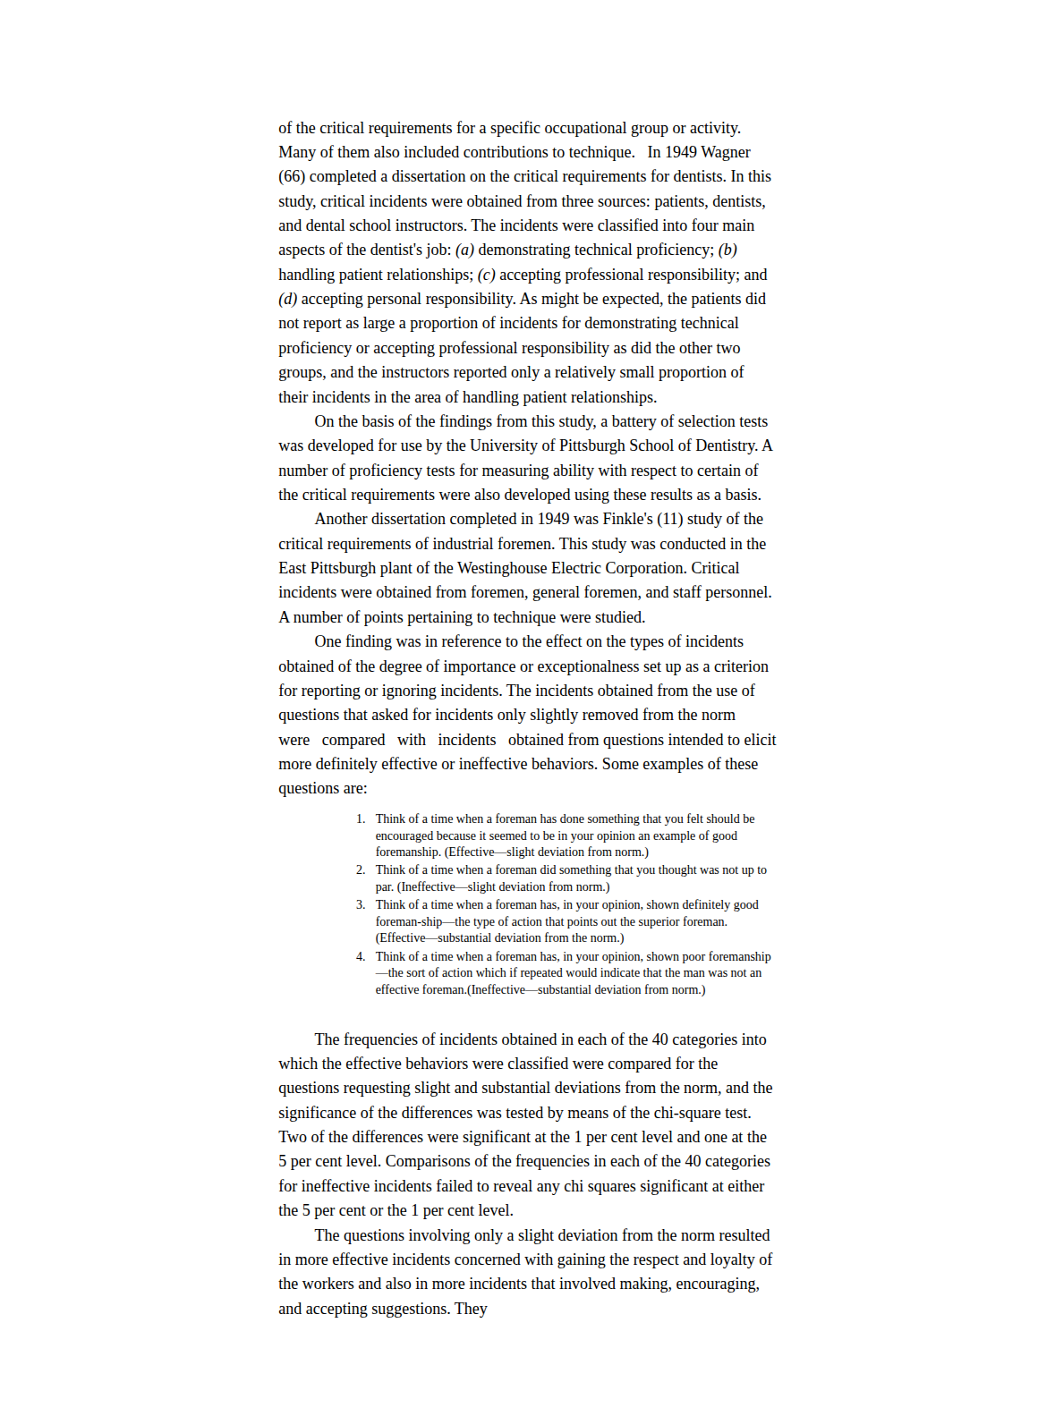of the critical requirements for a specific occupational group or activity. Many of them also included contributions to technique. In 1949 Wagner (66) completed a dissertation on the critical requirements for dentists. In this study, critical incidents were obtained from three sources: patients, dentists, and dental school instructors. The incidents were classified into four main aspects of the dentist's job: (a) demonstrating technical proficiency; (b) handling patient relationships; (c) accepting professional responsibility; and (d) accepting personal responsibility. As might be expected, the patients did not report as large a proportion of incidents for demonstrating technical proficiency or accepting professional responsibility as did the other two groups, and the instructors reported only a relatively small proportion of their incidents in the area of handling patient relationships.
On the basis of the findings from this study, a battery of selection tests was developed for use by the University of Pittsburgh School of Dentistry. A number of proficiency tests for measuring ability with respect to certain of the critical requirements were also developed using these results as a basis.
Another dissertation completed in 1949 was Finkle's (11) study of the critical requirements of industrial foremen. This study was conducted in the East Pittsburgh plant of the Westinghouse Electric Corporation. Critical incidents were obtained from foremen, general foremen, and staff personnel. A number of points pertaining to technique were studied.
One finding was in reference to the effect on the types of incidents obtained of the degree of importance or exceptionalness set up as a criterion for reporting or ignoring incidents. The incidents obtained from the use of questions that asked for incidents only slightly removed from the norm were compared with incidents obtained from questions intended to elicit more definitely effective or ineffective behaviors. Some examples of these questions are:
Think of a time when a foreman has done something that you felt should be encouraged because it seemed to be in your opinion an example of good foremanship. (Effective—slight deviation from norm.)
Think of a time when a foreman did something that you thought was not up to par. (Ineffective—slight deviation from norm.)
Think of a time when a foreman has, in your opinion, shown definitely good foreman-ship—the type of action that points out the superior foreman.(Effective—substantial deviation from the norm.)
Think of a time when a foreman has, in your opinion, shown poor foremanship—the sort of action which if repeated would indicate that the man was not an effective foreman.(Ineffective—substantial deviation from norm.)
The frequencies of incidents obtained in each of the 40 categories into which the effective behaviors were classified were compared for the questions requesting slight and substantial deviations from the norm, and the significance of the differences was tested by means of the chi-square test. Two of the differences were significant at the 1 per cent level and one at the 5 per cent level. Comparisons of the frequencies in each of the 40 categories for ineffective incidents failed to reveal any chi squares significant at either the 5 per cent or the 1 per cent level.
The questions involving only a slight deviation from the norm resulted in more effective incidents concerned with gaining the respect and loyalty of the workers and also in more incidents that involved making, encouraging, and accepting suggestions. They